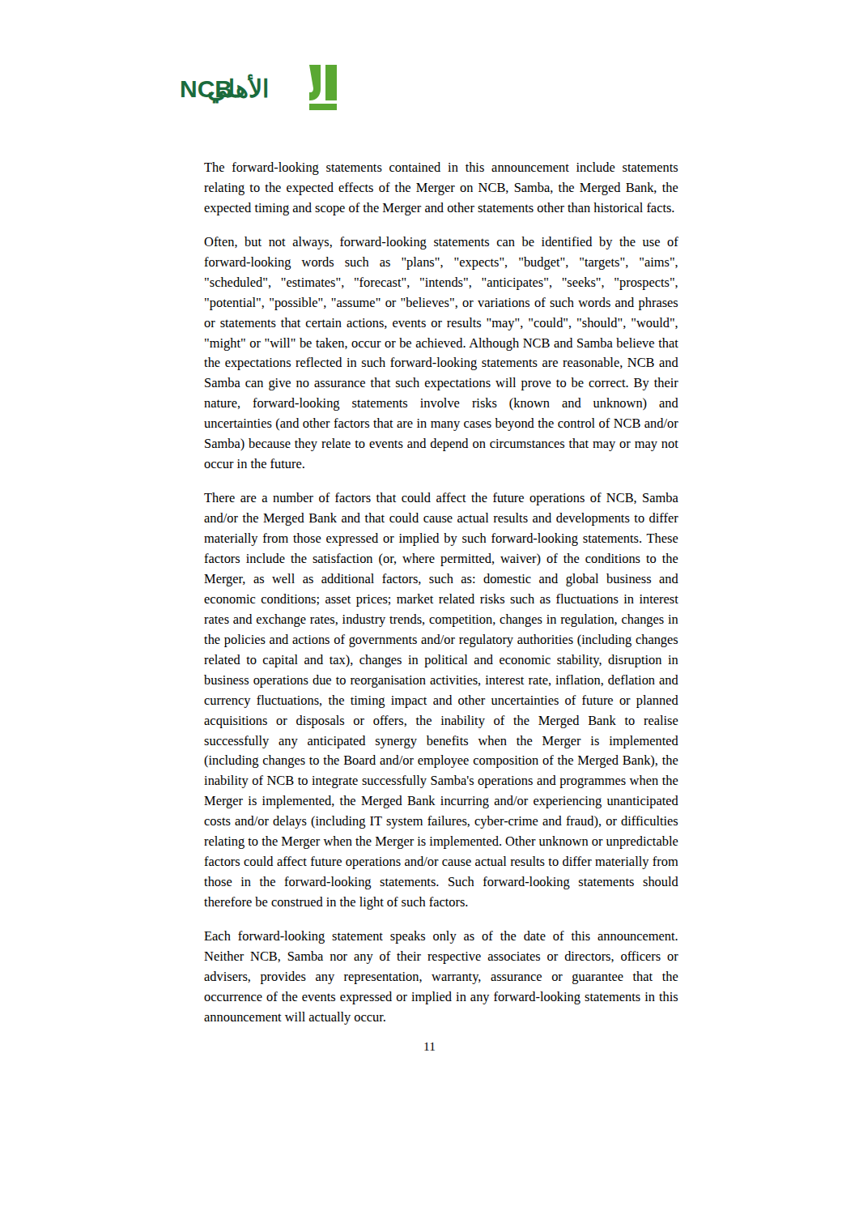الأهلي NCB
The forward-looking statements contained in this announcement include statements relating to the expected effects of the Merger on NCB, Samba, the Merged Bank, the expected timing and scope of the Merger and other statements other than historical facts.
Often, but not always, forward-looking statements can be identified by the use of forward-looking words such as "plans", "expects", "budget", "targets", "aims", "scheduled", "estimates", "forecast", "intends", "anticipates", "seeks", "prospects", "potential", "possible", "assume" or "believes", or variations of such words and phrases or statements that certain actions, events or results "may", "could", "should", "would", "might" or "will" be taken, occur or be achieved. Although NCB and Samba believe that the expectations reflected in such forward-looking statements are reasonable, NCB and Samba can give no assurance that such expectations will prove to be correct. By their nature, forward-looking statements involve risks (known and unknown) and uncertainties (and other factors that are in many cases beyond the control of NCB and/or Samba) because they relate to events and depend on circumstances that may or may not occur in the future.
There are a number of factors that could affect the future operations of NCB, Samba and/or the Merged Bank and that could cause actual results and developments to differ materially from those expressed or implied by such forward-looking statements. These factors include the satisfaction (or, where permitted, waiver) of the conditions to the Merger, as well as additional factors, such as: domestic and global business and economic conditions; asset prices; market related risks such as fluctuations in interest rates and exchange rates, industry trends, competition, changes in regulation, changes in the policies and actions of governments and/or regulatory authorities (including changes related to capital and tax), changes in political and economic stability, disruption in business operations due to reorganisation activities, interest rate, inflation, deflation and currency fluctuations, the timing impact and other uncertainties of future or planned acquisitions or disposals or offers, the inability of the Merged Bank to realise successfully any anticipated synergy benefits when the Merger is implemented (including changes to the Board and/or employee composition of the Merged Bank), the inability of NCB to integrate successfully Samba's operations and programmes when the Merger is implemented, the Merged Bank incurring and/or experiencing unanticipated costs and/or delays (including IT system failures, cyber-crime and fraud), or difficulties relating to the Merger when the Merger is implemented. Other unknown or unpredictable factors could affect future operations and/or cause actual results to differ materially from those in the forward-looking statements. Such forward-looking statements should therefore be construed in the light of such factors.
Each forward-looking statement speaks only as of the date of this announcement. Neither NCB, Samba nor any of their respective associates or directors, officers or advisers, provides any representation, warranty, assurance or guarantee that the occurrence of the events expressed or implied in any forward-looking statements in this announcement will actually occur.
11